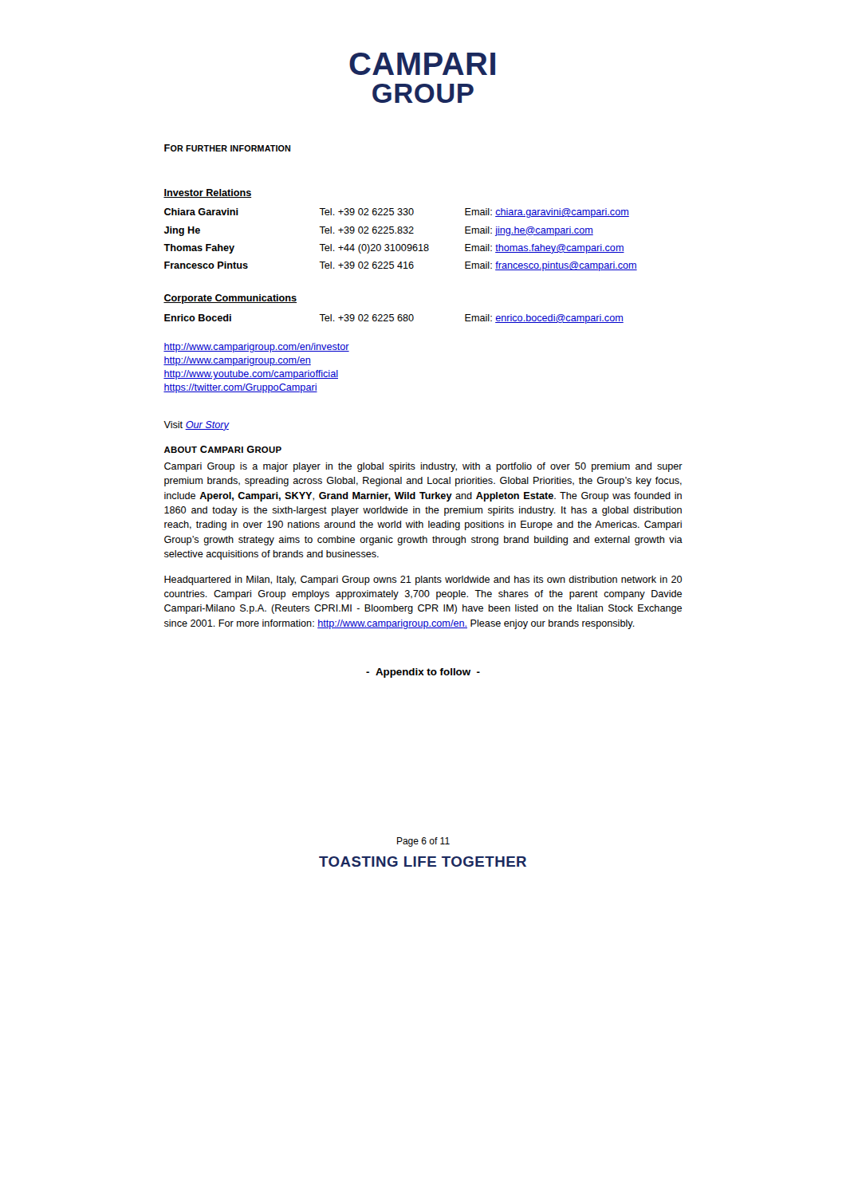CAMPARI
GROUP
FOR FURTHER INFORMATION
Investor Relations
| Chiara Garavini | Tel. +39 02 6225 330 | Email: chiara.garavini@campari.com |
| Jing He | Tel. +39 02 6225.832 | Email: jing.he@campari.com |
| Thomas Fahey | Tel. +44 (0)20 31009618 | Email: thomas.fahey@campari.com |
| Francesco Pintus | Tel. +39 02 6225 416 | Email: francesco.pintus@campari.com |
Corporate Communications
| Enrico Bocedi | Tel. +39 02 6225 680 | Email: enrico.bocedi@campari.com |
http://www.camparigroup.com/en/investor http://www.camparigroup.com/en http://www.youtube.com/campariofficial https://twitter.com/GruppoCampari
Visit Our Story
ABOUT CAMPARI GROUP
Campari Group is a major player in the global spirits industry, with a portfolio of over 50 premium and super premium brands, spreading across Global, Regional and Local priorities. Global Priorities, the Group’s key focus, include Aperol, Campari, SKYY, Grand Marnier, Wild Turkey and Appleton Estate. The Group was founded in 1860 and today is the sixth-largest player worldwide in the premium spirits industry. It has a global distribution reach, trading in over 190 nations around the world with leading positions in Europe and the Americas. Campari Group’s growth strategy aims to combine organic growth through strong brand building and external growth via selective acquisitions of brands and businesses.
Headquartered in Milan, Italy, Campari Group owns 21 plants worldwide and has its own distribution network in 20 countries. Campari Group employs approximately 3,700 people. The shares of the parent company Davide Campari-Milano S.p.A. (Reuters CPRI.MI - Bloomberg CPR IM) have been listed on the Italian Stock Exchange since 2001. For more information: http://www.camparigroup.com/en. Please enjoy our brands responsibly.
- Appendix to follow -
Page 6 of 11
TOASTING LIFE TOGETHER